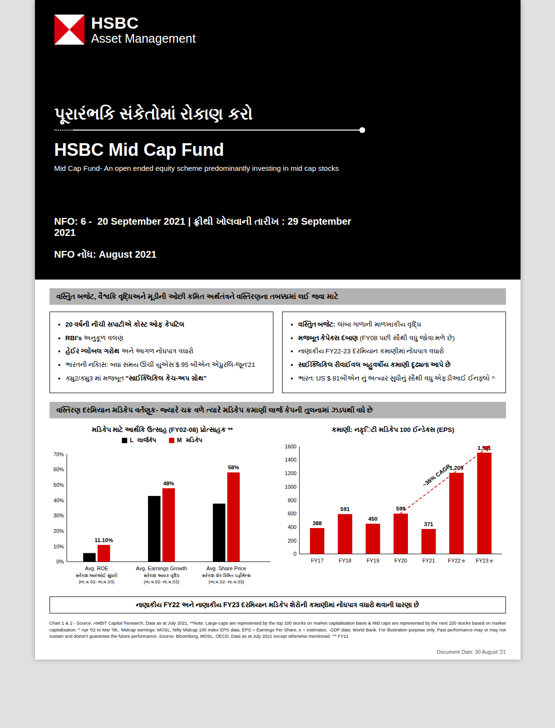HSBC
Asset Management
પૂરારંભકિ સંકેતોમાં રોકાણ કરો
HSBC Mid Cap Fund
Mid Cap Fund- An open ended equity scheme predominantly investing in mid cap stocks
NFO: 6 - 20 September 2021 | ફ્રીથી ખોલવાની તારીખ : 29 September 2021
NFO નોંધ: August 2021
વસ્તિુત બજેટ, વૈશ્વકિ વૃદ્ધિઅને મૂડીની ઓછી કમિત અર્થતંત્રને વસ્તિરણના તબક્કામાં લઈ જવા માટે
20 વર્ષની નીચી સપાટીએ કોસ્ટ ઓફ કેપટિલ
RBI's અનુકૂળ વલણ
હેઈર ગ્લોબલ ગરોથ અને આગળ નોંધપાત્ર વધારો
ભારતની નકિાસ: બધા સમય ઊંચી યુએસ $ 95 બીએન એપ્રુરલિ-જૂન'21
ક્યુ2/ક્યુ3 માં મજબૂત "સાઈક્લિકિલ કેચ-અપ ગ્રોથ"
વસ્તિુત બજેટ: લાંબા ગાળાની માળખાકીય વૃદ્ધિ
મજબૂત કેપેક્સ દબાણ (FY08 પછી સૌથી વધુ જોવા મળે છે)
નાણાકીય FY22-23 દરમિયાન કમાણીમાં નોંધપાત્ર વધારો
સાઈક્લિકિલ રીવાઈવલ બહુવર્ષીય કમાણી દૃઢ્યતા આપે છે
ભારત: US $ 81બીએન નું અત્યાર સુધીનું સૌથી વધુ એફડીઆઈ ઈનફ્લો ^
વસ્તિરણ દરમિયાન મડિકેપ વર્તણૂક- જ્યારે ચક્ર વળે ત્યારે મડિકેપ કમાણી લાર્જ કેપની તુલનામાં ઝડપથી વધે છે
મડિકેપ માટે આર્થકિ ઉત્સાહ (FY02-08) પ્રોત્સાહક **
L લાર્જકેપ M મડિકેપ
70% 60% 50% 40% 30% 20% 10% 0% 11.10% 48% 58% Avg. ROE સરેરાશ આરઓઈ સુધારો (ના.વ.02- ના.વ.03) Avg. Earnings Growth સરેરાશ આવક વૃદ્ધિ (ના.વ.02- ના.વ.03) Avg. Share Price સરેરાશ શેર કિમિત પર્ફોર્મન્સ (ના.વ.02- ના.વ.03)
કમાણી: નફ્િટી મડિકેપ 100 ઈન્ડેક્સ (EPS)
1600 1400 1200 1000 800 600 400 200 0 bars: scale 1600 -> 224px (value/1600*224) 388 591 450 599 371 1,209 1,511 ~36% CAGR FY17 FY18 FY19 FY20 FY21 FY22 e FY23 e
નાણાકીય FY22 અને નાણાકીય FY23 દરમિયાન મડિકેપ શેરોની કમાણીમાં નોંધપાત્ર વધારો થવાની ધારણા છે
Chart 1 & 2 - Source: AMBIT Capital Research, Data as at July 2021, **Note: Large-caps are represented by the top 100 stocks on market capitalisation basis & Mid caps are represented by the next 150 stocks based on market capitalisation. ^ Apr '02 to Mar '08,. Midcap earnings: MOSL, Nifty Midcap 100 index EPS data, EPS = Earnings Per Share, e = estimates, GDP data: World Bank. For illustration purpose only. Past performance may or may not sustain and doesn't guarantee the future performance. Source: Bloomberg, MOSL, OECD, Data as at July 2021 except otherwise mentioned. ^^ FY21
Document Date: 30 August '21